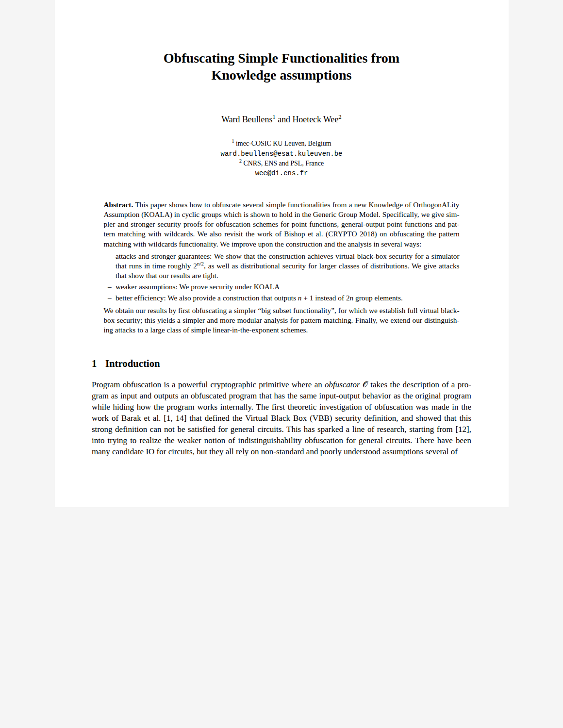Obfuscating Simple Functionalities from
Knowledge assumptions
Ward Beullens1 and Hoeteck Wee2
1 imec-COSIC KU Leuven, Belgium
ward.beullens@esat.kuleuven.be
2 CNRS, ENS and PSL, France
wee@di.ens.fr
Abstract. This paper shows how to obfuscate several simple functionalities from a new Knowledge of OrthogonALity Assumption (KOALA) in cyclic groups which is shown to hold in the Generic Group Model. Specifically, we give simpler and stronger security proofs for obfuscation schemes for point functions, general-output point functions and pattern matching with wildcards. We also revisit the work of Bishop et al. (CRYPTO 2018) on obfuscating the pattern matching with wildcards functionality. We improve upon the construction and the analysis in several ways:
attacks and stronger guarantees: We show that the construction achieves virtual black-box security for a simulator that runs in time roughly 2n/2, as well as distributional security for larger classes of distributions. We give attacks that show that our results are tight.
weaker assumptions: We prove security under KOALA
better efficiency: We also provide a construction that outputs n + 1 instead of 2n group elements.
We obtain our results by first obfuscating a simpler “big subset functionality”, for which we establish full virtual black-box security; this yields a simpler and more modular analysis for pattern matching. Finally, we extend our distinguishing attacks to a large class of simple linear-in-the-exponent schemes.
1 Introduction
Program obfuscation is a powerful cryptographic primitive where an obfuscator 𝒪 takes the description of a program as input and outputs an obfuscated program that has the same input-output behavior as the original program while hiding how the program works internally. The first theoretic investigation of obfuscation was made in the work of Barak et al. [1, 14] that defined the Virtual Black Box (VBB) security definition, and showed that this strong definition can not be satisfied for general circuits. This has sparked a line of research, starting from [12], into trying to realize the weaker notion of indistinguishability obfuscation for general circuits. There have been many candidate IO for circuits, but they all rely on non-standard and poorly understood assumptions several of